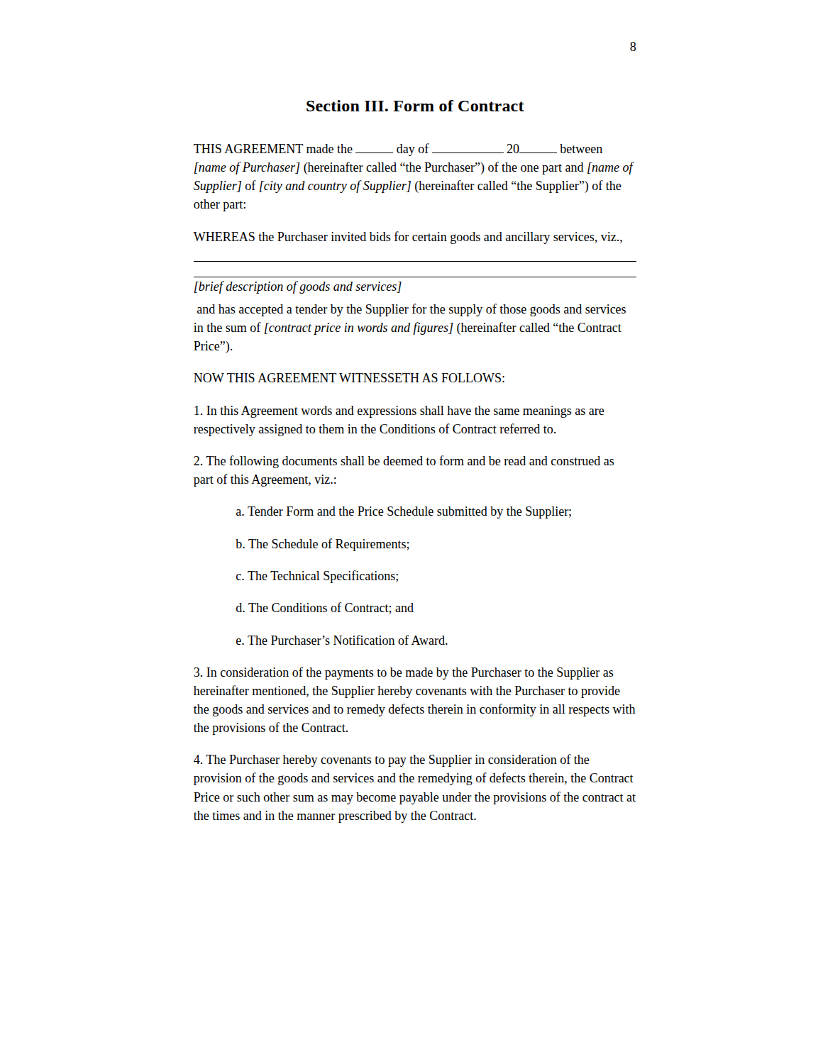8
Section III. Form of Contract
THIS AGREEMENT made the day of 20 between [name of Purchaser] (hereinafter called “the Purchaser”) of the one part and [name of Supplier] of [city and country of Supplier] (hereinafter called “the Supplier”) of the other part:
WHEREAS the Purchaser invited bids for certain goods and ancillary services, viz.,
[brief description of goods and services]
and has accepted a tender by the Supplier for the supply of those goods and services in the sum of [contract price in words and figures] (hereinafter called “the Contract Price”).
NOW THIS AGREEMENT WITNESSETH AS FOLLOWS:
1. In this Agreement words and expressions shall have the same meanings as are respectively assigned to them in the Conditions of Contract referred to.
2. The following documents shall be deemed to form and be read and construed as part of this Agreement, viz.:
a. Tender Form and the Price Schedule submitted by the Supplier;
b. The Schedule of Requirements;
c. The Technical Specifications;
d. The Conditions of Contract; and
e. The Purchaser’s Notification of Award.
3. In consideration of the payments to be made by the Purchaser to the Supplier as hereinafter mentioned, the Supplier hereby covenants with the Purchaser to provide the goods and services and to remedy defects therein in conformity in all respects with the provisions of the Contract.
4. The Purchaser hereby covenants to pay the Supplier in consideration of the provision of the goods and services and the remedying of defects therein, the Contract Price or such other sum as may become payable under the provisions of the contract at the times and in the manner prescribed by the Contract.